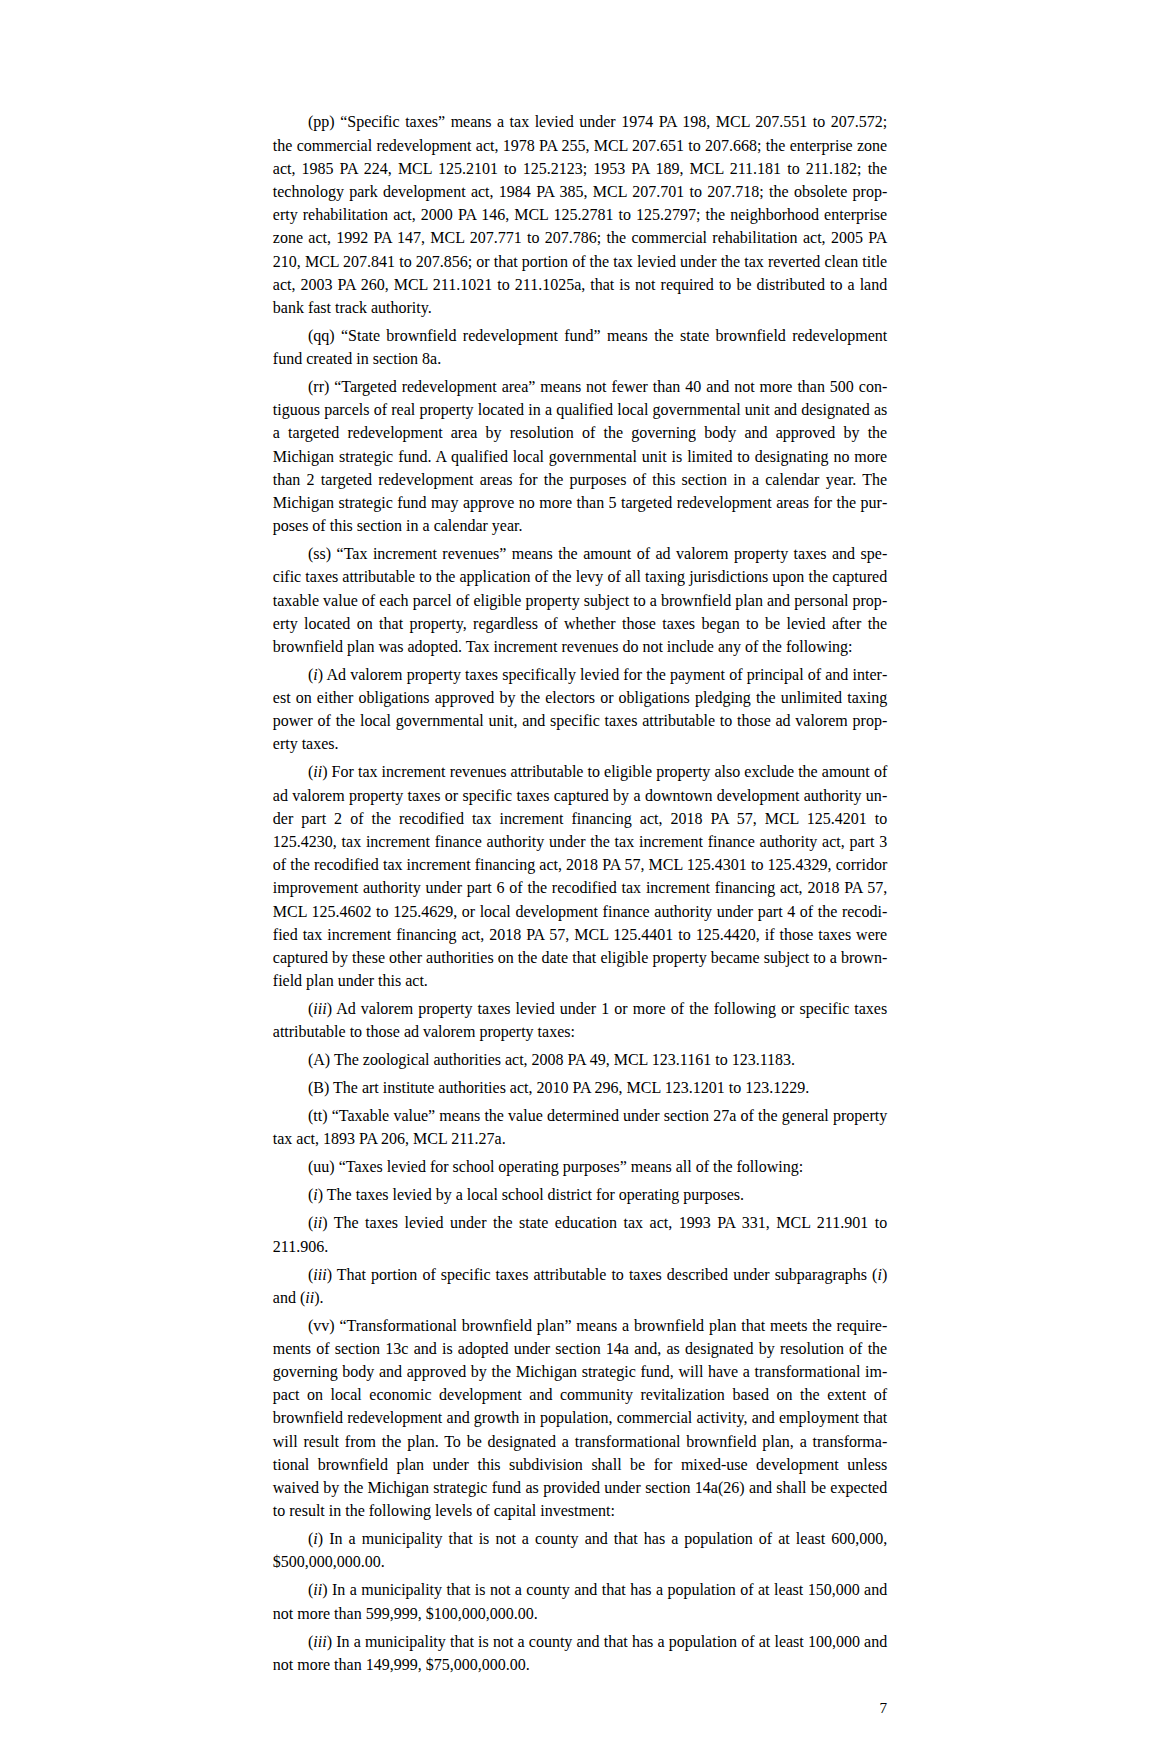(pp) “Specific taxes” means a tax levied under 1974 PA 198, MCL 207.551 to 207.572; the commercial redevelopment act, 1978 PA 255, MCL 207.651 to 207.668; the enterprise zone act, 1985 PA 224, MCL 125.2101 to 125.2123; 1953 PA 189, MCL 211.181 to 211.182; the technology park development act, 1984 PA 385, MCL 207.701 to 207.718; the obsolete property rehabilitation act, 2000 PA 146, MCL 125.2781 to 125.2797; the neighborhood enterprise zone act, 1992 PA 147, MCL 207.771 to 207.786; the commercial rehabilitation act, 2005 PA 210, MCL 207.841 to 207.856; or that portion of the tax levied under the tax reverted clean title act, 2003 PA 260, MCL 211.1021 to 211.1025a, that is not required to be distributed to a land bank fast track authority.
(qq) “State brownfield redevelopment fund” means the state brownfield redevelopment fund created in section 8a.
(rr) “Targeted redevelopment area” means not fewer than 40 and not more than 500 contiguous parcels of real property located in a qualified local governmental unit and designated as a targeted redevelopment area by resolution of the governing body and approved by the Michigan strategic fund. A qualified local governmental unit is limited to designating no more than 2 targeted redevelopment areas for the purposes of this section in a calendar year. The Michigan strategic fund may approve no more than 5 targeted redevelopment areas for the purposes of this section in a calendar year.
(ss) “Tax increment revenues” means the amount of ad valorem property taxes and specific taxes attributable to the application of the levy of all taxing jurisdictions upon the captured taxable value of each parcel of eligible property subject to a brownfield plan and personal property located on that property, regardless of whether those taxes began to be levied after the brownfield plan was adopted. Tax increment revenues do not include any of the following:
(i) Ad valorem property taxes specifically levied for the payment of principal of and interest on either obligations approved by the electors or obligations pledging the unlimited taxing power of the local governmental unit, and specific taxes attributable to those ad valorem property taxes.
(ii) For tax increment revenues attributable to eligible property also exclude the amount of ad valorem property taxes or specific taxes captured by a downtown development authority under part 2 of the recodified tax increment financing act, 2018 PA 57, MCL 125.4201 to 125.4230, tax increment finance authority under the tax increment finance authority act, part 3 of the recodified tax increment financing act, 2018 PA 57, MCL 125.4301 to 125.4329, corridor improvement authority under part 6 of the recodified tax increment financing act, 2018 PA 57, MCL 125.4602 to 125.4629, or local development finance authority under part 4 of the recodified tax increment financing act, 2018 PA 57, MCL 125.4401 to 125.4420, if those taxes were captured by these other authorities on the date that eligible property became subject to a brownfield plan under this act.
(iii) Ad valorem property taxes levied under 1 or more of the following or specific taxes attributable to those ad valorem property taxes:
(A) The zoological authorities act, 2008 PA 49, MCL 123.1161 to 123.1183.
(B) The art institute authorities act, 2010 PA 296, MCL 123.1201 to 123.1229.
(tt) “Taxable value” means the value determined under section 27a of the general property tax act, 1893 PA 206, MCL 211.27a.
(uu) “Taxes levied for school operating purposes” means all of the following:
(i) The taxes levied by a local school district for operating purposes.
(ii) The taxes levied under the state education tax act, 1993 PA 331, MCL 211.901 to 211.906.
(iii) That portion of specific taxes attributable to taxes described under subparagraphs (i) and (ii).
(vv) “Transformational brownfield plan” means a brownfield plan that meets the requirements of section 13c and is adopted under section 14a and, as designated by resolution of the governing body and approved by the Michigan strategic fund, will have a transformational impact on local economic development and community revitalization based on the extent of brownfield redevelopment and growth in population, commercial activity, and employment that will result from the plan. To be designated a transformational brownfield plan, a transformational brownfield plan under this subdivision shall be for mixed-use development unless waived by the Michigan strategic fund as provided under section 14a(26) and shall be expected to result in the following levels of capital investment:
(i) In a municipality that is not a county and that has a population of at least 600,000, $500,000,000.00.
(ii) In a municipality that is not a county and that has a population of at least 150,000 and not more than 599,999, $100,000,000.00.
(iii) In a municipality that is not a county and that has a population of at least 100,000 and not more than 149,999, $75,000,000.00.
7